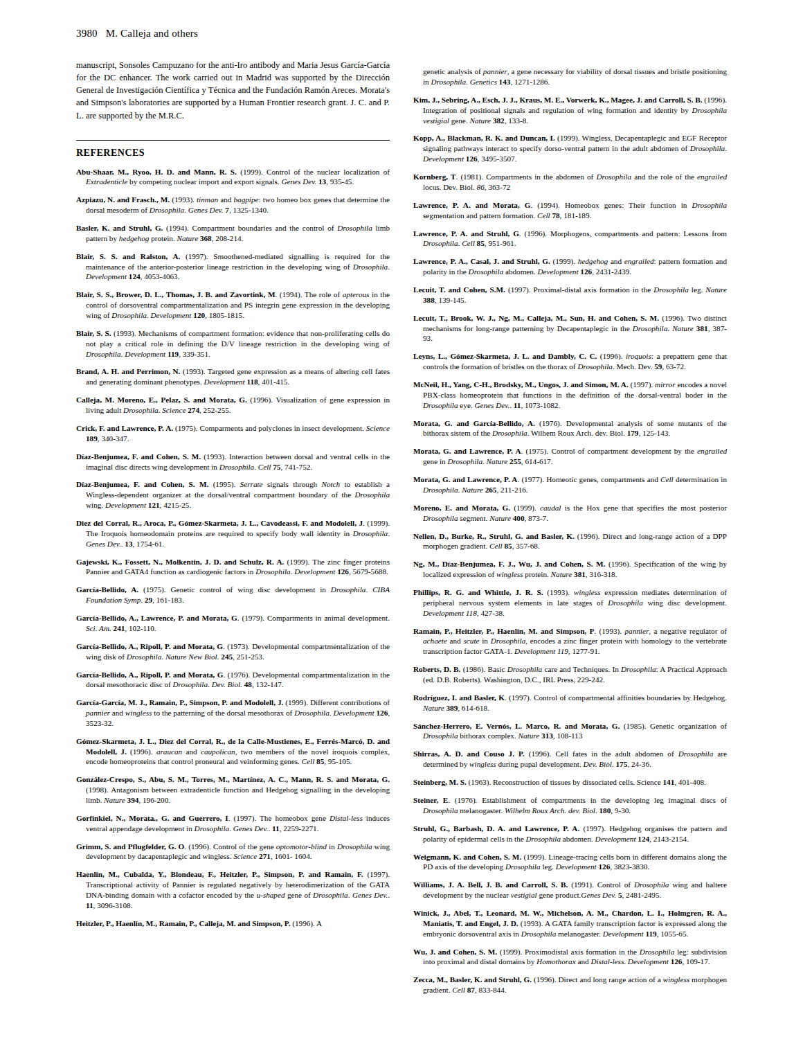3980 M. Calleja and others
manuscript, Sonsoles Campuzano for the anti-Iro antibody and Maria Jesus García-García for the DC enhancer. The work carried out in Madrid was supported by the Dirección General de Investigación Científica y Técnica and the Fundación Ramón Areces. Morata's and Simpson's laboratories are supported by a Human Frontier research grant. J. C. and P. L. are supported by the M.R.C.
REFERENCES
Abu-Shaar, M., Ryoo, H. D. and Mann, R. S. (1999). Control of the nuclear localization of Extradenticle by competing nuclear import and export signals. Genes Dev. 13, 935-45.
Azpiazu, N. and Frasch., M. (1993). tinman and bagpipe: two homeo box genes that determine the dorsal mesoderm of Drosophila. Genes Dev. 7, 1325-1340.
Basler, K. and Struhl, G. (1994). Compartment boundaries and the control of Drosophila limb pattern by hedgehog protein. Nature 368, 208-214.
Blair, S. S. and Ralston, A. (1997). Smoothened-mediated signalling is required for the maintenance of the anterior-posterior lineage restriction in the developing wing of Drosophila. Development 124, 4053-4063.
Blair, S. S., Brower, D. L., Thomas, J. B. and Zavortink, M. (1994). The role of apterous in the control of dorsoventral compartmentalization and PS integrin gene expression in the developing wing of Drosophila. Development 120, 1805-1815.
Blair, S. S. (1993). Mechanisms of compartment formation: evidence that non-proliferating cells do not play a critical role in defining the D/V lineage restriction in the developing wing of Drosophila. Development 119, 339-351.
Brand, A. H. and Perrimon, N. (1993). Targeted gene expression as a means of altering cell fates and generating dominant phenotypes. Development 118, 401-415.
Calleja, M. Moreno, E., Pelaz, S. and Morata, G. (1996). Visualization of gene expression in living adult Drosophila. Science 274, 252-255.
Crick, F. and Lawrence, P. A. (1975). Comparments and polyclones in insect development. Science 189, 340-347.
Díaz-Benjumea, F. and Cohen, S. M. (1993). Interaction between dorsal and ventral cells in the imaginal disc directs wing development in Drosophila. Cell 75, 741-752.
Díaz-Benjumea, F. and Cohen, S. M. (1995). Serrate signals through Notch to establish a Wingless-dependent organizer at the dorsal/ventral compartment boundary of the Drosophila wing. Development 121, 4215-25.
Diez del Corral, R., Aroca, P., Gómez-Skarmeta, J. L., Cavodeassi, F. and Modolell, J. (1999). The Iroquois homeodomain proteins are required to specify body wall identity in Drosophila. Genes Dev.. 13, 1754-61.
Gajewski, K., Fossett, N., Molkentin, J. D. and Schulz, R. A. (1999). The zinc finger proteins Pannier and GATA4 function as cardiogenic factors in Drosophila. Development 126, 5679-5688.
García-Bellido, A. (1975). Genetic control of wing disc development in Drosophila. CIBA Foundation Symp. 29, 161-183.
García-Bellido, A., Lawrence, P. and Morata, G. (1979). Compartments in animal development. Sci. Am. 241, 102-110.
García-Bellido, A., Ripoll, P. and Morata, G. (1973). Developmental compartmentalization of the wing disk of Drosophila. Nature New Biol. 245, 251-253.
García-Bellido, A., Ripoll, P. and Morata, G. (1976). Developmental compartmentalization in the dorsal mesothoracic disc of Drosophila. Dev. Biol. 48, 132-147.
García-García, M. J., Ramain, P., Simpson, P. and Modolell, J. (1999). Different contributions of pannier and wingless to the patterning of the dorsal mesothorax of Drosophila. Development 126, 3523-32.
Gómez-Skarmeta, J. L., Diez del Corral, R., de la Calle-Mustienes, E., Ferrés-Marcó, D. and Modolell, J. (1996). araucan and caupolican, two members of the novel iroquois complex, encode homeoproteins that control proneural and veinforming genes. Cell 85, 95-105.
González-Crespo, S., Abu, S. M., Torres, M., Martínez, A. C., Mann, R. S. and Morata, G. (1998). Antagonism between extradenticle function and Hedgehog signalling in the developing limb. Nature 394, 196-200.
Gorfinkiel, N., Morata., G. and Guerrero, I. (1997). The homeobox gene Distal-less induces ventral appendage development in Drosophila. Genes Dev.. 11, 2259-2271.
Grimm, S. and Pflugfelder, G. O. (1996). Control of the gene optomotor-blind in Drosophila wing development by dacapentaplegic and wingless. Science 271, 1601- 1604.
Haenlin, M., Cubalda, Y., Blondeau, F., Heitzler, P., Simpson, P. and Ramain, F. (1997). Transcriptional activity of Pannier is regulated negatively by heterodimerization of the GATA DNA-binding domain with a cofactor encoded by the u-shaped gene of Drosophila. Genes Dev.. 11, 3096-3108.
Heitzler, P., Haenlin, M., Ramain, P., Calleja, M. and Simpson, P. (1996). A
genetic analysis of pannier, a gene necessary for viability of dorsal tissues and bristle positioning in Drosophila. Genetics 143, 1271-1286.
Kim, J., Sebring, A., Esch, J. J., Kraus, M. E., Vorwerk, K., Magee, J. and Carroll, S. B. (1996). Integration of positional signals and regulation of wing formation and identity by Drosophila vestigial gene. Nature 382, 133-8.
Kopp, A., Blackman, R. K. and Duncan, I. (1999). Wingless, Decapentaplegic and EGF Receptor signaling pathways interact to specify dorso-ventral pattern in the adult abdomen of Drosophila. Development 126, 3495-3507.
Kornberg, T. (1981). Compartments in the abdomen of Drosophila and the role of the engrailed locus. Dev. Biol. 86, 363-72
Lawrence, P. A. and Morata, G. (1994). Homeobox genes: Their function in Drosophila segmentation and pattern formation. Cell 78, 181-189.
Lawrence, P. A. and Struhl, G. (1996). Morphogens, compartments and pattern: Lessons from Drosophila. Cell 85, 951-961.
Lawrence, P. A., Casal, J. and Struhl, G. (1999). hedgehog and engrailed: pattern formation and polarity in the Drosophila abdomen. Development 126, 2431-2439.
Lecuit, T. and Cohen, S.M. (1997). Proximal-distal axis formation in the Drosophila leg. Nature 388, 139-145.
Lecuit, T., Brook, W. J., Ng, M., Calleja, M., Sun, H. and Cohen, S. M. (1996). Two distinct mechanisms for long-range patterning by Decapentaplegic in the Drosophila. Nature 381, 387-93.
Leyns, L., Gómez-Skarmeta, J. L. and Dambly, C. C. (1996). iroquois: a prepattern gene that controls the formation of bristles on the thorax of Drosophila. Mech. Dev. 59, 63-72.
McNeil, H., Yang, C-H., Brodsky, M., Ungos, J. and Simon, M. A. (1997). mirror encodes a novel PBX-class homeoprotein that functions in the definition of the dorsal-ventral boder in the Drosophila eye. Genes Dev.. 11, 1073-1082.
Morata, G. and García-Bellido, A. (1976). Developmental analysis of some mutants of the bithorax sistem of the Drosophila. Wilhem Roux Arch. dev. Biol. 179, 125-143.
Morata, G. and Lawrence, P. A. (1975). Control of compartment development by the engrailed gene in Drosophila. Nature 255, 614-617.
Morata, G. and Lawrence, P. A. (1977). Homeotic genes, compartments and Cell determination in Drosophila. Nature 265, 211-216.
Moreno, E. and Morata, G. (1999). caudal is the Hox gene that specifies the most posterior Drosophila segment. Nature 400, 873-7.
Nellen, D., Burke, R., Struhl, G. and Basler, K. (1996). Direct and long-range action of a DPP morphogen gradient. Cell 85, 357-68.
Ng, M., Díaz-Benjumea, F. J., Wu, J. and Cohen, S. M. (1996). Specification of the wing by localized expression of wingless protein. Nature 381, 316-318.
Phillips, R. G. and Whittle, J. R. S. (1993). wingless expression mediates determination of peripheral nervous system elements in late stages of Drosophila wing disc development. Development 118, 427-38.
Ramain, P., Heitzler, P., Haenlin, M. and Simpson, P. (1993). pannier, a negative regulator of achaete and scute in Drosophila, encodes a zinc finger protein with homology to the vertebrate transcription factor GATA-1. Development 119, 1277-91.
Roberts, D. B. (1986). Basic Drosophila care and Techniques. In Drosophila: A Practical Approach (ed. D.B. Roberts). Washington, D.C., IRL Press, 229-242.
Rodríguez, I. and Basler, K. (1997). Control of compartmental affinities boundaries by Hedgehog. Nature 389, 614-618.
Sánchez-Herrero, E. Vernós, I.. Marco, R. and Morata, G. (1985). Genetic organization of Drosophila bithorax complex. Nature 313, 108-113
Shirras, A. D. and Couso J. P. (1996). Cell fates in the adult abdomen of Drosophila are determined by wingless during pupal development. Dev. Biol. 175, 24-36.
Steinberg, M. S. (1963). Reconstruction of tissues by dissociated cells. Science 141, 401-408.
Steiner, E. (1976). Establishment of compartments in the developing leg imaginal discs of Drosophila melanogaster. Wilhelm Roux Arch. dev. Biol. 180, 9-30.
Struhl, G., Barbash, D. A. and Lawrence, P. A. (1997). Hedgehog organises the pattern and polarity of epidermal cells in the Drosophila abdomen. Development 124, 2143-2154.
Weigmann, K. and Cohen, S. M. (1999). Lineage-tracing cells born in different domains along the PD axis of the developing Drosophila leg. Development 126, 3823-3830.
Williams, J. A. Bell, J. B. and Carroll, S. B. (1991). Control of Drosophila wing and haltere development by the nuclear vestigial gene product.Genes Dev. 5, 2481-2495.
Winick, J., Abel, T., Leonard, M. W., Michelson, A. M., Chardon, L. I., Holmgren, R. A., Maniatis, T. and Engel, J. D. (1993). A GATA family transcription factor is expressed along the embryonic dorsoventral axis in Drosophila melanogaster. Development 119, 1055-65.
Wu, J. and Cohen, S. M. (1999). Proximodistal axis formation in the Drosophila leg: subdivision into proximal and distal domains by Homothorax and Distal-less. Development 126, 109-17.
Zecca, M., Basler, K. and Struhl, G. (1996). Direct and long range action of a wingless morphogen gradient. Cell 87, 833-844.